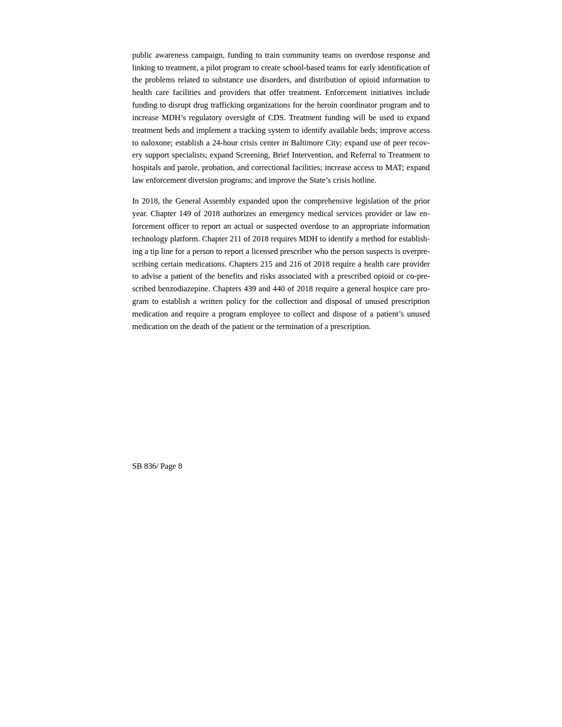public awareness campaign, funding to train community teams on overdose response and linking to treatment, a pilot program to create school-based teams for early identification of the problems related to substance use disorders, and distribution of opioid information to health care facilities and providers that offer treatment. Enforcement initiatives include funding to disrupt drug trafficking organizations for the heroin coordinator program and to increase MDH’s regulatory oversight of CDS. Treatment funding will be used to expand treatment beds and implement a tracking system to identify available beds; improve access to naloxone; establish a 24-hour crisis center in Baltimore City; expand use of peer recovery support specialists; expand Screening, Brief Intervention, and Referral to Treatment to hospitals and parole, probation, and correctional facilities; increase access to MAT; expand law enforcement diversion programs; and improve the State’s crisis hotline.
In 2018, the General Assembly expanded upon the comprehensive legislation of the prior year. Chapter 149 of 2018 authorizes an emergency medical services provider or law enforcement officer to report an actual or suspected overdose to an appropriate information technology platform. Chapter 211 of 2018 requires MDH to identify a method for establishing a tip line for a person to report a licensed prescriber who the person suspects is overprescribing certain medications. Chapters 215 and 216 of 2018 require a health care provider to advise a patient of the benefits and risks associated with a prescribed opioid or co-prescribed benzodiazepine. Chapters 439 and 440 of 2018 require a general hospice care program to establish a written policy for the collection and disposal of unused prescription medication and require a program employee to collect and dispose of a patient’s unused medication on the death of the patient or the termination of a prescription.
SB 836/ Page 8